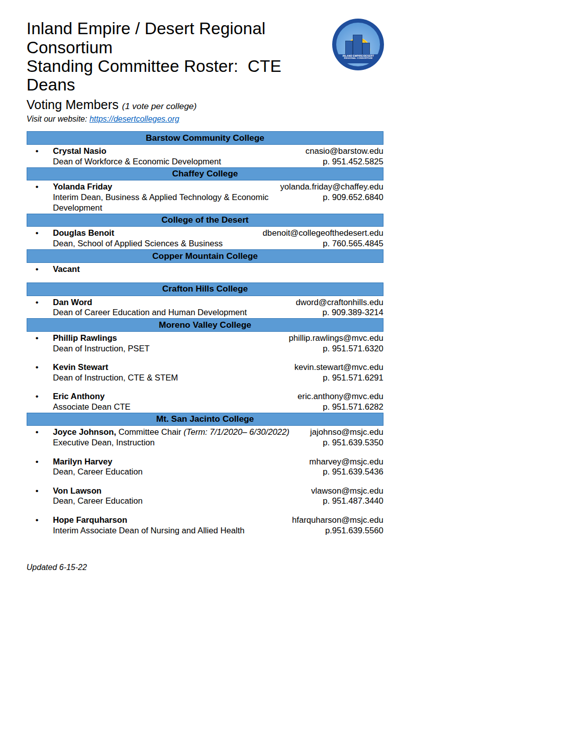Inland Empire / Desert Regional Consortium
Standing Committee Roster: CTE Deans
Voting Members (1 vote per college)
Visit our website: https://desertcolleges.org
Inland Empire/DesertRegional Consortium
| Barstow Community College |
| • Crystal Nasio cnasio@barstow.edu Dean of Workforce & Economic Development p. 951.452.5825 |
| Chaffey College |
| • Yolanda Friday yolanda.friday@chaffey.edu Interim Dean, Business & Applied Technology & Economic Development p. 909.652.6840 |
| College of the Desert |
| • Douglas Benoit dbenoit@collegeofthedesert.edu Dean, School of Applied Sciences & Business p. 760.565.4845 |
| Copper Mountain College |
| • Vacant |
| Crafton Hills College |
| • Dan Word dword@craftonhills.edu Dean of Career Education and Human Development p. 909.389-3214 |
| Moreno Valley College |
| • Phillip Rawlings phillip.rawlings@mvc.edu Dean of Instruction, PSET p. 951.571.6320 • Kevin Stewart kevin.stewart@mvc.edu Dean of Instruction, CTE & STEM p. 951.571.6291 • Eric Anthony eric.anthony@mvc.edu Associate Dean CTE p. 951.571.6282 |
| Mt. San Jacinto College |
| • Joyce Johnson, Committee Chair (Term: 7/1/2020– 6/30/2022) jajohnso@msjc.edu Executive Dean, Instruction p. 951.639.5350 • Marilyn Harvey mharvey@msjc.edu Dean, Career Education p. 951.639.5436 • Von Lawson vlawson@msjc.edu Dean, Career Education p. 951.487.3440 • Hope Farquharson hfarquharson@msjc.edu Interim Associate Dean of Nursing and Allied Health p.951.639.5560 |
Updated 6-15-22